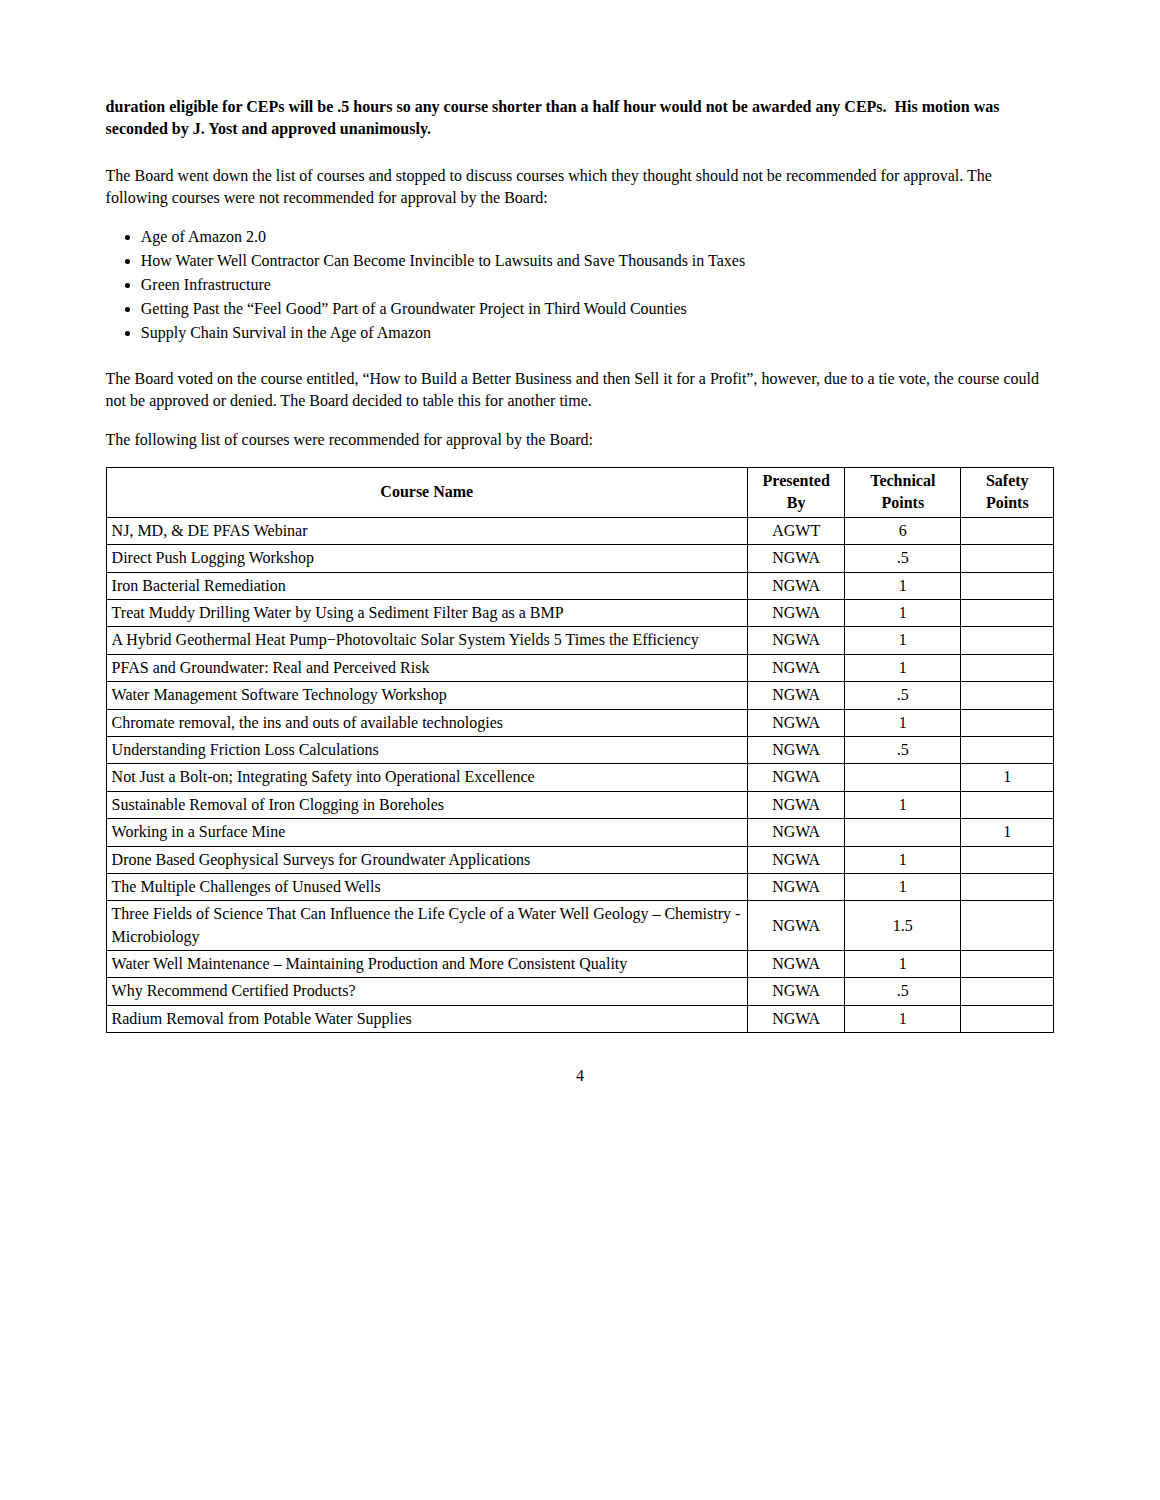duration eligible for CEPs will be .5 hours so any course shorter than a half hour would not be awarded any CEPs. His motion was seconded by J. Yost and approved unanimously.
The Board went down the list of courses and stopped to discuss courses which they thought should not be recommended for approval. The following courses were not recommended for approval by the Board:
Age of Amazon 2.0
How Water Well Contractor Can Become Invincible to Lawsuits and Save Thousands in Taxes
Green Infrastructure
Getting Past the “Feel Good” Part of a Groundwater Project in Third Would Counties
Supply Chain Survival in the Age of Amazon
The Board voted on the course entitled, “How to Build a Better Business and then Sell it for a Profit”, however, due to a tie vote, the course could not be approved or denied. The Board decided to table this for another time.
The following list of courses were recommended for approval by the Board:
| Course Name | Presented By | Technical Points | Safety Points |
| --- | --- | --- | --- |
| NJ, MD, & DE PFAS Webinar | AGWT | 6 | |
| Direct Push Logging Workshop | NGWA | .5 | |
| Iron Bacterial Remediation | NGWA | 1 | |
| Treat Muddy Drilling Water by Using a Sediment Filter Bag as a BMP | NGWA | 1 | |
| A Hybrid Geothermal Heat Pump−Photovoltaic Solar System Yields 5 Times the Efficiency | NGWA | 1 | |
| PFAS and Groundwater: Real and Perceived Risk | NGWA | 1 | |
| Water Management Software Technology Workshop | NGWA | .5 | |
| Chromate removal, the ins and outs of available technologies | NGWA | 1 | |
| Understanding Friction Loss Calculations | NGWA | .5 | |
| Not Just a Bolt-on; Integrating Safety into Operational Excellence | NGWA | | 1 |
| Sustainable Removal of Iron Clogging in Boreholes | NGWA | 1 | |
| Working in a Surface Mine | NGWA | | 1 |
| Drone Based Geophysical Surveys for Groundwater Applications | NGWA | 1 | |
| The Multiple Challenges of Unused Wells | NGWA | 1 | |
| Three Fields of Science That Can Influence the Life Cycle of a Water Well Geology – Chemistry - Microbiology | NGWA | 1.5 | |
| Water Well Maintenance – Maintaining Production and More Consistent Quality | NGWA | 1 | |
| Why Recommend Certified Products? | NGWA | .5 | |
| Radium Removal from Potable Water Supplies | NGWA | 1 | |
4